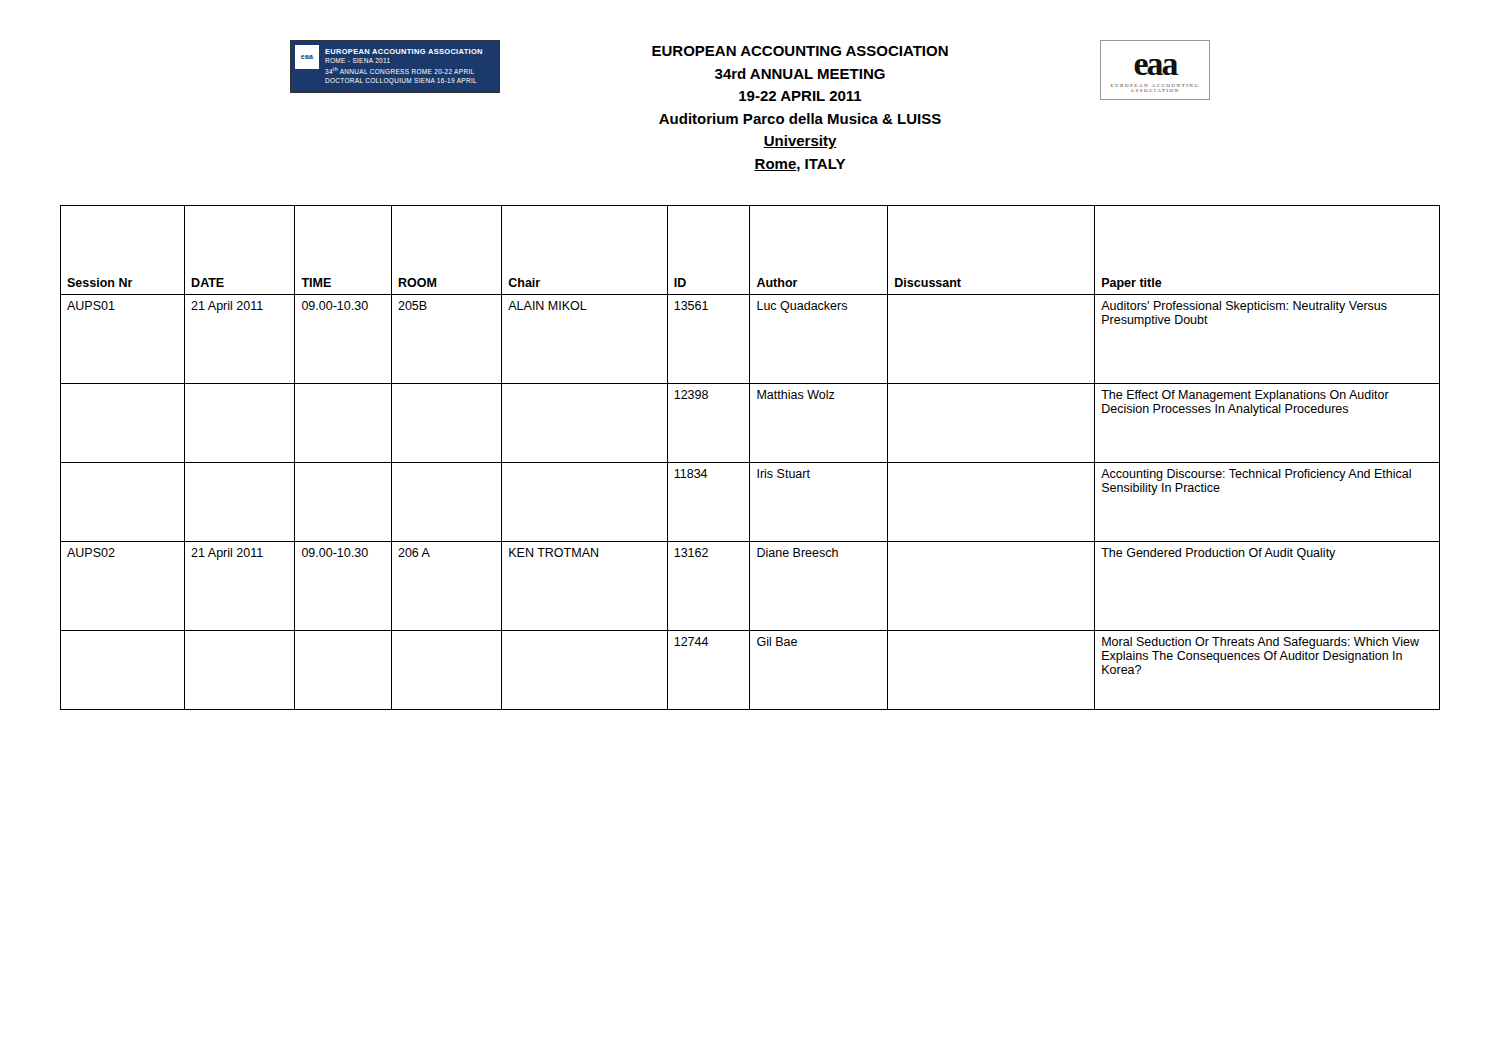eaa
EUROPEAN ACCOUNTING ASSOCIATION
ROME - SIENA 2011
34th ANNUAL CONGRESS ROME 20-22 APRIL
DOCTORAL COLLOQUIUM SIENA 16-19 APRIL
EUROPEAN ACCOUNTING ASSOCIATION
34rd ANNUAL MEETING
19-22 APRIL 2011
Auditorium Parco della Musica & LUISS
University
Rome, ITALY
eaa
EUROPEAN ACCOUNTING ASSOCIATION
| Session Nr | DATE | TIME | ROOM | Chair | ID | Author | Discussant | Paper title |
| --- | --- | --- | --- | --- | --- | --- | --- | --- |
| AUPS01 | 21 April 2011 | 09.00-10.30 | 205B | ALAIN MIKOL | 13561 | Luc Quadackers | | Auditors' Professional Skepticism: Neutrality Versus Presumptive Doubt |
| | | | | | 12398 | Matthias Wolz | | The Effect Of Management Explanations On Auditor Decision Processes In Analytical Procedures |
| | | | | | 11834 | Iris Stuart | | Accounting Discourse: Technical Proficiency And Ethical Sensibility In Practice |
| AUPS02 | 21 April 2011 | 09.00-10.30 | 206 A | KEN TROTMAN | 13162 | Diane Breesch | | The Gendered Production Of Audit Quality |
| | | | | | 12744 | Gil Bae | | Moral Seduction Or Threats And Safeguards: Which View Explains The Consequences Of Auditor Designation In Korea? |